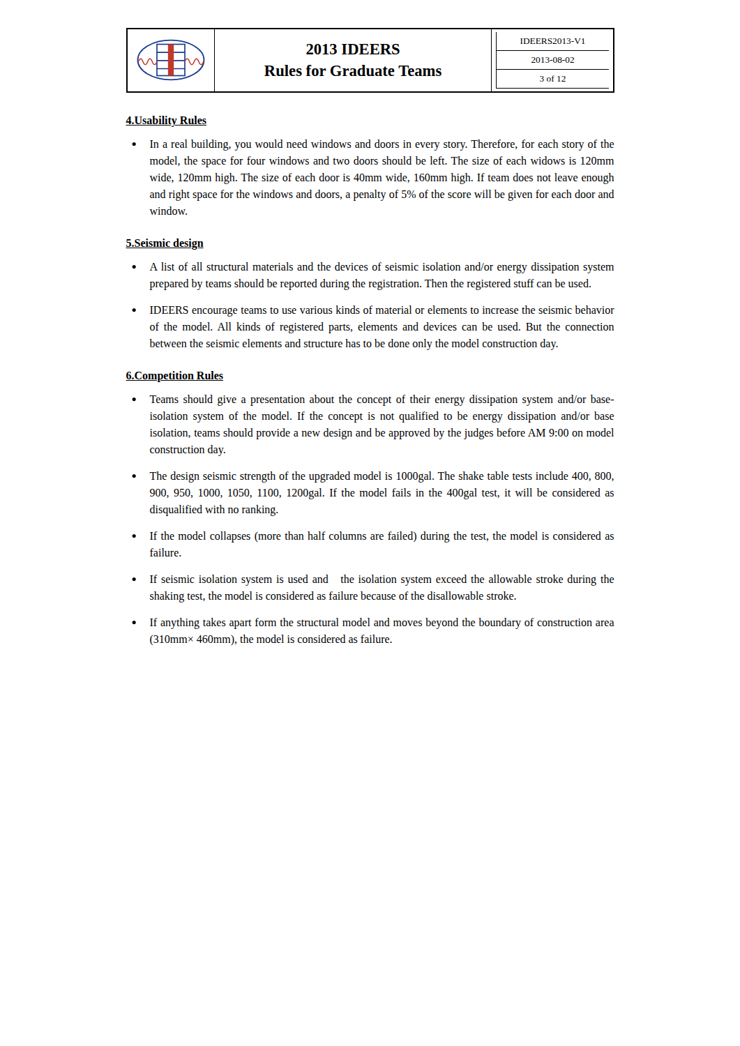| | 2013 IDEERS Rules for Graduate Teams | / IDEERS2013-V1 / / 2013-08-02 / / 3 of 12 / |
4.Usability Rules
In a real building, you would need windows and doors in every story. Therefore, for each story of the model, the space for four windows and two doors should be left. The size of each widows is 120mm wide, 120mm high. The size of each door is 40mm wide, 160mm high. If team does not leave enough and right space for the windows and doors, a penalty of 5% of the score will be given for each door and window.
5.Seismic design
A list of all structural materials and the devices of seismic isolation and/or energy dissipation system prepared by teams should be reported during the registration. Then the registered stuff can be used.
IDEERS encourage teams to use various kinds of material or elements to increase the seismic behavior of the model. All kinds of registered parts, elements and devices can be used. But the connection between the seismic elements and structure has to be done only the model construction day.
6.Competition Rules
Teams should give a presentation about the concept of their energy dissipation system and/or base-isolation system of the model. If the concept is not qualified to be energy dissipation and/or base isolation, teams should provide a new design and be approved by the judges before AM 9:00 on model construction day.
The design seismic strength of the upgraded model is 1000gal. The shake table tests include 400, 800, 900, 950, 1000, 1050, 1100, 1200gal. If the model fails in the 400gal test, it will be considered as disqualified with no ranking.
If the model collapses (more than half columns are failed) during the test, the model is considered as failure.
If seismic isolation system is used and the isolation system exceed the allowable stroke during the shaking test, the model is considered as failure because of the disallowable stroke.
If anything takes apart form the structural model and moves beyond the boundary of construction area (310mm× 460mm), the model is considered as failure.